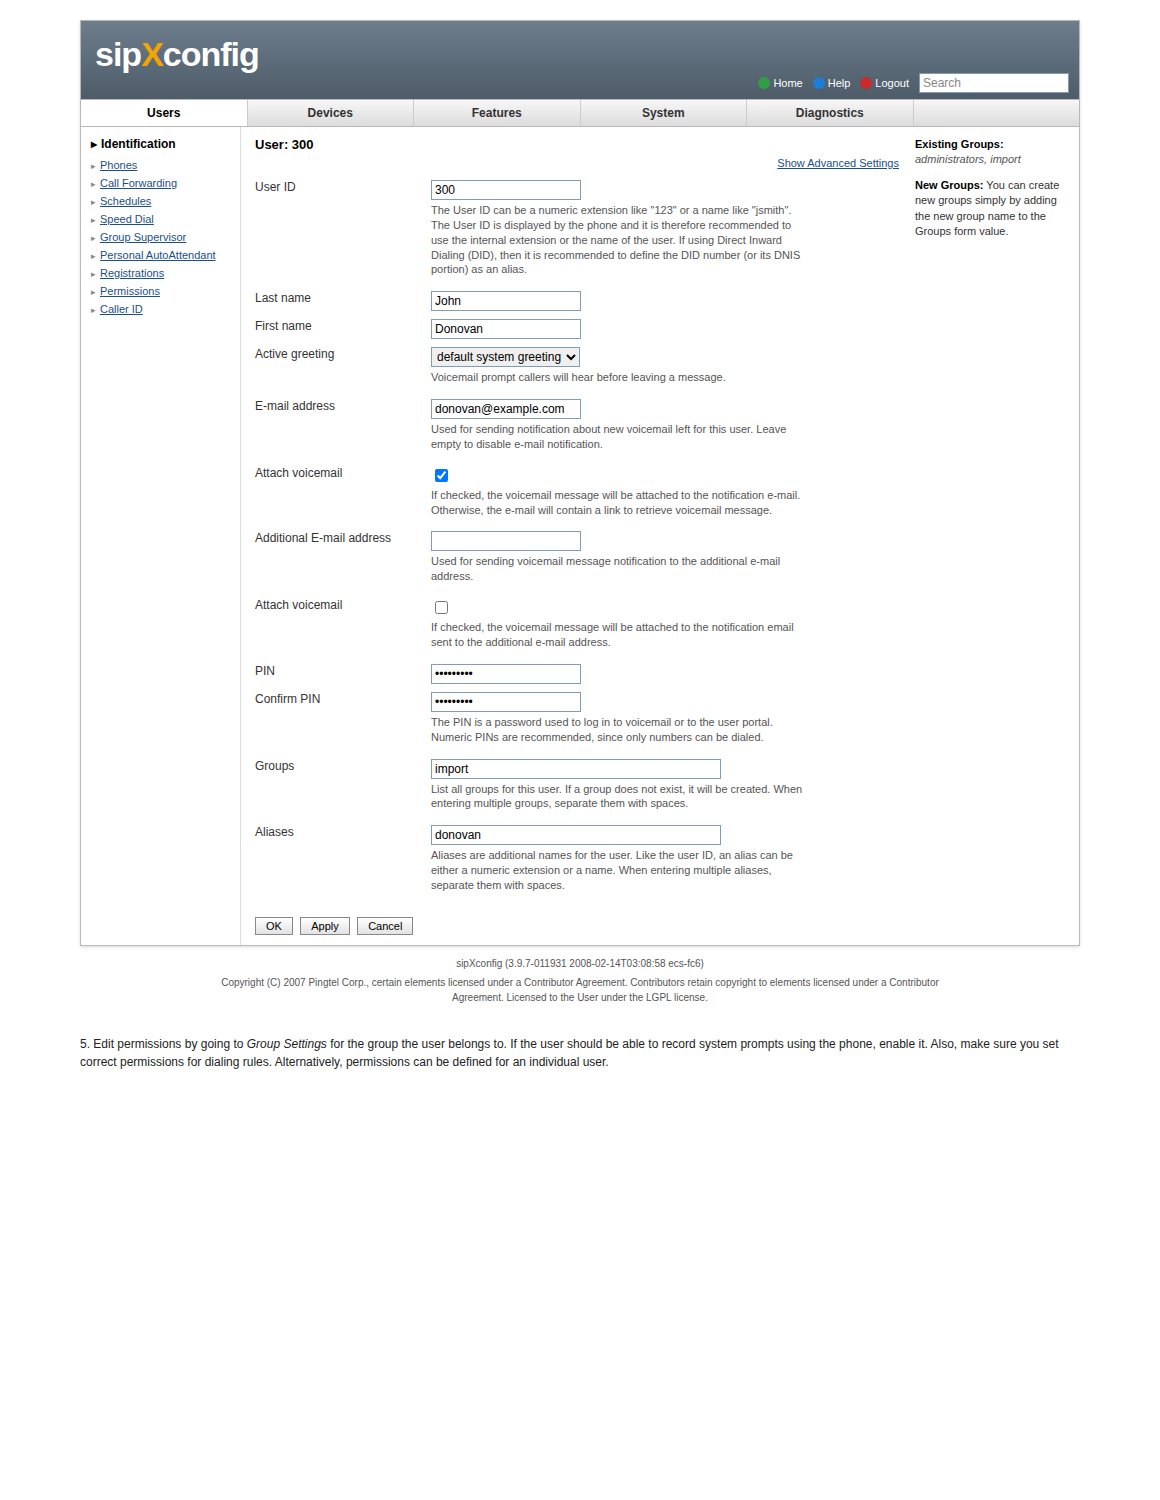sipXconfig
Home Help Logout
Users
Devices
Features
System
Diagnostics
Identification
Phones
Call Forwarding
Schedules
Speed Dial
Group Supervisor
Personal AutoAttendant
Registrations
Permissions
Caller ID
User: 300
Show Advanced Settings
| User ID | The User ID can be a numeric extension like "123" or a name like "jsmith". The User ID is displayed by the phone and it is therefore recommended to use the internal extension or the name of the user. If using Direct Inward Dialing (DID), then it is recommended to define the DID number (or its DNIS portion) as an alias. |
| Last name | |
| First name | |
| Active greeting | default system greeting Voicemail prompt callers will hear before leaving a message. |
| E-mail address | Used for sending notification about new voicemail left for this user. Leave empty to disable e-mail notification. |
| Attach voicemail | If checked, the voicemail message will be attached to the notification e-mail. Otherwise, the e-mail will contain a link to retrieve voicemail message. |
| Additional E-mail address | Used for sending voicemail message notification to the additional e-mail address. |
| Attach voicemail | If checked, the voicemail message will be attached to the notification email sent to the additional e-mail address. |
| PIN | |
| Confirm PIN | The PIN is a password used to log in to voicemail or to the user portal. Numeric PINs are recommended, since only numbers can be dialed. |
| Groups | List all groups for this user. If a group does not exist, it will be created. When entering multiple groups, separate them with spaces. |
| Aliases | Aliases are additional names for the user. Like the user ID, an alias can be either a numeric extension or a name. When entering multiple aliases, separate them with spaces. |
Existing Groups:
administrators, import
New Groups: You can create new groups simply by adding the new group name to the Groups form value.
sipXconfig (3.9.7-011931 2008-02-14T03:08:58 ecs-fc6)
Copyright (C) 2007 Pingtel Corp., certain elements licensed under a Contributor Agreement. Contributors retain copyright to elements licensed under a Contributor
Agreement. Licensed to the User under the LGPL license.
5. Edit permissions by going to Group Settings for the group the user belongs to. If the user should be able to record system prompts using the phone, enable it. Also, make sure you set correct permissions for dialing rules. Alternatively, permissions can be defined for an individual user.